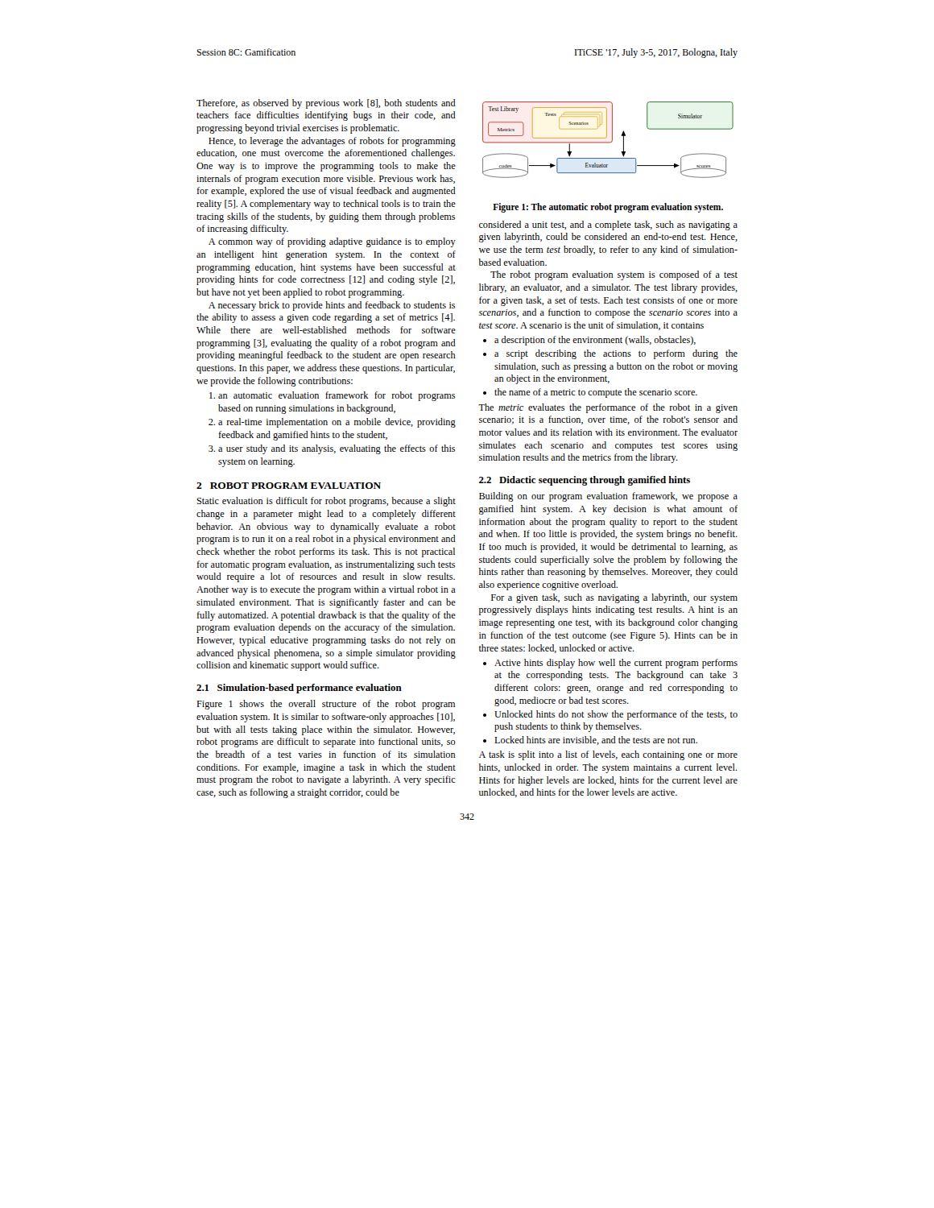Session 8C: Gamification
ITiCSE '17, July 3-5, 2017, Bologna, Italy
Therefore, as observed by previous work [8], both students and teachers face difficulties identifying bugs in their code, and progressing beyond trivial exercises is problematic.
Hence, to leverage the advantages of robots for programming education, one must overcome the aforementioned challenges. One way is to improve the programming tools to make the internals of program execution more visible. Previous work has, for example, explored the use of visual feedback and augmented reality [5]. A complementary way to technical tools is to train the tracing skills of the students, by guiding them through problems of increasing difficulty.
A common way of providing adaptive guidance is to employ an intelligent hint generation system. In the context of programming education, hint systems have been successful at providing hints for code correctness [12] and coding style [2], but have not yet been applied to robot programming.
A necessary brick to provide hints and feedback to students is the ability to assess a given code regarding a set of metrics [4]. While there are well-established methods for software programming [3], evaluating the quality of a robot program and providing meaningful feedback to the student are open research questions. In this paper, we address these questions. In particular, we provide the following contributions:
an automatic evaluation framework for robot programs based on running simulations in background,
a real-time implementation on a mobile device, providing feedback and gamified hints to the student,
a user study and its analysis, evaluating the effects of this system on learning.
2 Robot Program Evaluation
Static evaluation is difficult for robot programs, because a slight change in a parameter might lead to a completely different behavior. An obvious way to dynamically evaluate a robot program is to run it on a real robot in a physical environment and check whether the robot performs its task. This is not practical for automatic program evaluation, as instrumentalizing such tests would require a lot of resources and result in slow results. Another way is to execute the program within a virtual robot in a simulated environment. That is significantly faster and can be fully automatized. A potential drawback is that the quality of the program evaluation depends on the accuracy of the simulation. However, typical educative programming tasks do not rely on advanced physical phenomena, so a simple simulator providing collision and kinematic support would suffice.
2.1 Simulation-based performance evaluation
Figure 1 shows the overall structure of the robot program evaluation system. It is similar to software-only approaches [10], but with all tests taking place within the simulator. However, robot programs are difficult to separate into functional units, so the breadth of a test varies in function of its simulation conditions. For example, imagine a task in which the student must program the robot to navigate a labyrinth. A very specific case, such as following a straight corridor, could be
Test Library Metrics Tests Scenarios Simulator codes Evaluator scores
Figure 1: The automatic robot program evaluation system.
considered a unit test, and a complete task, such as navigating a given labyrinth, could be considered an end-to-end test. Hence, we use the term test broadly, to refer to any kind of simulation-based evaluation.
The robot program evaluation system is composed of a test library, an evaluator, and a simulator. The test library provides, for a given task, a set of tests. Each test consists of one or more scenarios, and a function to compose the scenario scores into a test score. A scenario is the unit of simulation, it contains
a description of the environment (walls, obstacles),
a script describing the actions to perform during the simulation, such as pressing a button on the robot or moving an object in the environment,
the name of a metric to compute the scenario score.
The metric evaluates the performance of the robot in a given scenario; it is a function, over time, of the robot's sensor and motor values and its relation with its environment. The evaluator simulates each scenario and computes test scores using simulation results and the metrics from the library.
2.2 Didactic sequencing through gamified hints
Building on our program evaluation framework, we propose a gamified hint system. A key decision is what amount of information about the program quality to report to the student and when. If too little is provided, the system brings no benefit. If too much is provided, it would be detrimental to learning, as students could superficially solve the problem by following the hints rather than reasoning by themselves. Moreover, they could also experience cognitive overload.
For a given task, such as navigating a labyrinth, our system progressively displays hints indicating test results. A hint is an image representing one test, with its background color changing in function of the test outcome (see Figure 5). Hints can be in three states: locked, unlocked or active.
Active hints display how well the current program performs at the corresponding tests. The background can take 3 different colors: green, orange and red corresponding to good, mediocre or bad test scores.
Unlocked hints do not show the performance of the tests, to push students to think by themselves.
Locked hints are invisible, and the tests are not run.
A task is split into a list of levels, each containing one or more hints, unlocked in order. The system maintains a current level. Hints for higher levels are locked, hints for the current level are unlocked, and hints for the lower levels are active.
342